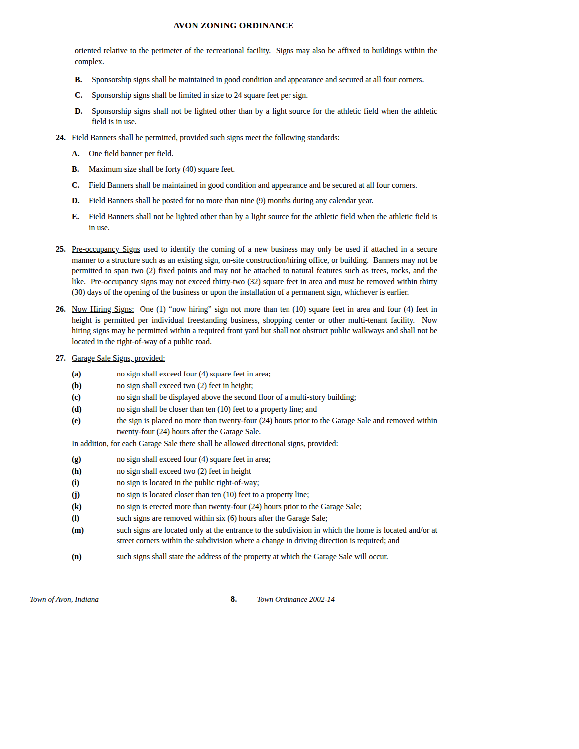AVON ZONING ORDINANCE
oriented relative to the perimeter of the recreational facility. Signs may also be affixed to buildings within the complex.
B.
Sponsorship signs shall be maintained in good condition and appearance and secured at all four corners.
C.
Sponsorship signs shall be limited in size to 24 square feet per sign.
D.
Sponsorship signs shall not be lighted other than by a light source for the athletic field when the athletic field is in use.
24.
Field Banners shall be permitted, provided such signs meet the following standards:
A.
One field banner per field.
B.
Maximum size shall be forty (40) square feet.
C.
Field Banners shall be maintained in good condition and appearance and be secured at all four corners.
D.
Field Banners shall be posted for no more than nine (9) months during any calendar year.
E.
Field Banners shall not be lighted other than by a light source for the athletic field when the athletic field is in use.
25.
Pre-occupancy Signs used to identify the coming of a new business may only be used if attached in a secure manner to a structure such as an existing sign, on-site construction/hiring office, or building. Banners may not be permitted to span two (2) fixed points and may not be attached to natural features such as trees, rocks, and the like. Pre-occupancy signs may not exceed thirty-two (32) square feet in area and must be removed within thirty (30) days of the opening of the business or upon the installation of a permanent sign, whichever is earlier.
26.
Now Hiring Signs: One (1) “now hiring” sign not more than ten (10) square feet in area and four (4) feet in height is permitted per individual freestanding business, shopping center or other multi-tenant facility. Now hiring signs may be permitted within a required front yard but shall not obstruct public walkways and shall not be located in the right-of-way of a public road.
27.
Garage Sale Signs, provided:
(a)
no sign shall exceed four (4) square feet in area;
(b)
no sign shall exceed two (2) feet in height;
(c)
no sign shall be displayed above the second floor of a multi-story building;
(d)
no sign shall be closer than ten (10) feet to a property line; and
(e)
the sign is placed no more than twenty-four (24) hours prior to the Garage Sale and removed within twenty-four (24) hours after the Garage Sale.
In addition, for each Garage Sale there shall be allowed directional signs, provided:
(g)
no sign shall exceed four (4) square feet in area;
(h)
no sign shall exceed two (2) feet in height
(i)
no sign is located in the public right-of-way;
(j)
no sign is located closer than ten (10) feet to a property line;
(k)
no sign is erected more than twenty-four (24) hours prior to the Garage Sale;
(l)
such signs are removed within six (6) hours after the Garage Sale;
(m)
such signs are located only at the entrance to the subdivision in which the home is located and/or at street corners within the subdivision where a change in driving direction is required; and
(n)
such signs shall state the address of the property at which the Garage Sale will occur.
Town of Avon, Indiana
8.
Town Ordinance 2002-14